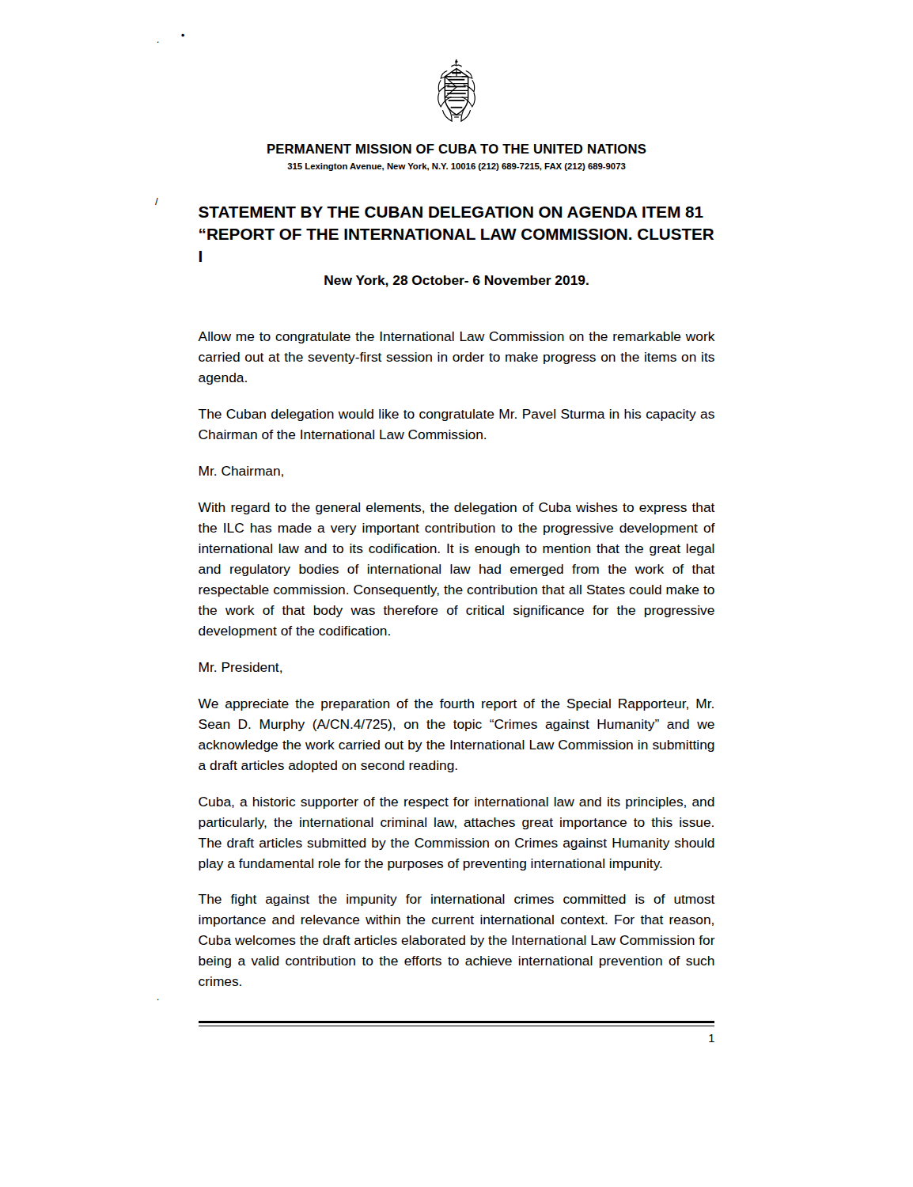. • / .
PERMANENT MISSION OF CUBA TO THE UNITED NATIONS
315 Lexington Avenue, New York, N.Y. 10016 (212) 689-7215, FAX (212) 689-9073
STATEMENT BY THE CUBAN DELEGATION ON AGENDA ITEM 81 “REPORT OF THE INTERNATIONAL LAW COMMISSION. CLUSTER I
New York, 28 October- 6 November 2019.
Allow me to congratulate the International Law Commission on the remarkable work carried out at the seventy-first session in order to make progress on the items on its agenda.
The Cuban delegation would like to congratulate Mr. Pavel Sturma in his capacity as Chairman of the International Law Commission.
Mr. Chairman,
With regard to the general elements, the delegation of Cuba wishes to express that the ILC has made a very important contribution to the progressive development of international law and to its codification. It is enough to mention that the great legal and regulatory bodies of international law had emerged from the work of that respectable commission. Consequently, the contribution that all States could make to the work of that body was therefore of critical significance for the progressive development of the codification.
Mr. President,
We appreciate the preparation of the fourth report of the Special Rapporteur, Mr. Sean D. Murphy (A/CN.4/725), on the topic “Crimes against Humanity” and we acknowledge the work carried out by the International Law Commission in submitting a draft articles adopted on second reading.
Cuba, a historic supporter of the respect for international law and its principles, and particularly, the international criminal law, attaches great importance to this issue. The draft articles submitted by the Commission on Crimes against Humanity should play a fundamental role for the purposes of preventing international impunity.
The fight against the impunity for international crimes committed is of utmost importance and relevance within the current international context. For that reason, Cuba welcomes the draft articles elaborated by the International Law Commission for being a valid contribution to the efforts to achieve international prevention of such crimes.
1